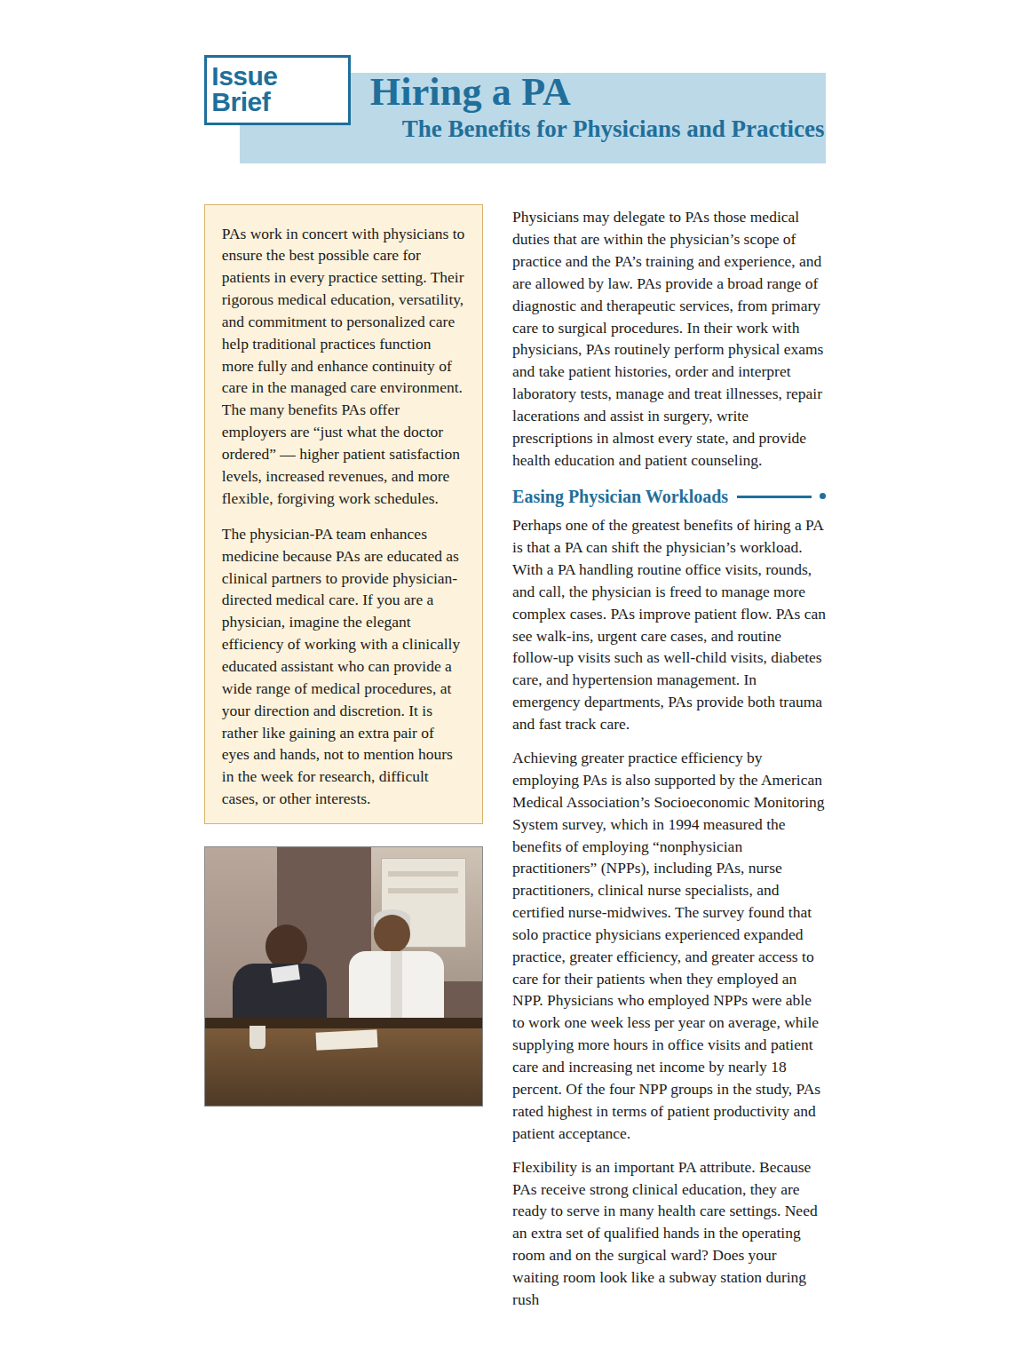Issue Brief
Hiring a PA
The Benefits for Physicians and Practices
PAs work in concert with physicians to ensure the best possible care for patients in every practice setting. Their rigorous medical education, versatility, and commitment to personalized care help traditional practices function more fully and enhance continuity of care in the managed care environment. The many benefits PAs offer employers are “just what the doctor ordered” — higher patient satisfaction levels, increased revenues, and more flexible, forgiving work schedules.
The physician-PA team enhances medicine because PAs are educated as clinical partners to provide physician-directed medical care. If you are a physician, imagine the elegant efficiency of working with a clinically educated assistant who can provide a wide range of medical procedures, at your direction and discretion. It is rather like gaining an extra pair of eyes and hands, not to mention hours in the week for research, difficult cases, or other interests.
Physicians may delegate to PAs those medical duties that are within the physician’s scope of practice and the PA’s training and experience, and are allowed by law. PAs provide a broad range of diagnostic and therapeutic services, from primary care to surgical procedures. In their work with physicians, PAs routinely perform physical exams and take patient histories, order and interpret laboratory tests, manage and treat illnesses, repair lacerations and assist in surgery, write prescriptions in almost every state, and provide health education and patient counseling.
Easing Physician Workloads
Perhaps one of the greatest benefits of hiring a PA is that a PA can shift the physician’s workload. With a PA handling routine office visits, rounds, and call, the physician is freed to manage more complex cases. PAs improve patient flow. PAs can see walk-ins, urgent care cases, and routine follow-up visits such as well-child visits, diabetes care, and hypertension management. In emergency departments, PAs provide both trauma and fast track care.
Achieving greater practice efficiency by employing PAs is also supported by the American Medical Association’s Socioeconomic Monitoring System survey, which in 1994 measured the benefits of employing “nonphysician practitioners” (NPPs), including PAs, nurse practitioners, clinical nurse specialists, and certified nurse-midwives. The survey found that solo practice physicians experienced expanded practice, greater efficiency, and greater access to care for their patients when they employed an NPP. Physicians who employed NPPs were able to work one week less per year on average, while supplying more hours in office visits and patient care and increasing net income by nearly 18 percent. Of the four NPP groups in the study, PAs rated highest in terms of patient productivity and patient acceptance.
Flexibility is an important PA attribute. Because PAs receive strong clinical education, they are ready to serve in many health care settings. Need an extra set of qualified hands in the operating room and on the surgical ward? Does your waiting room look like a subway station during rush